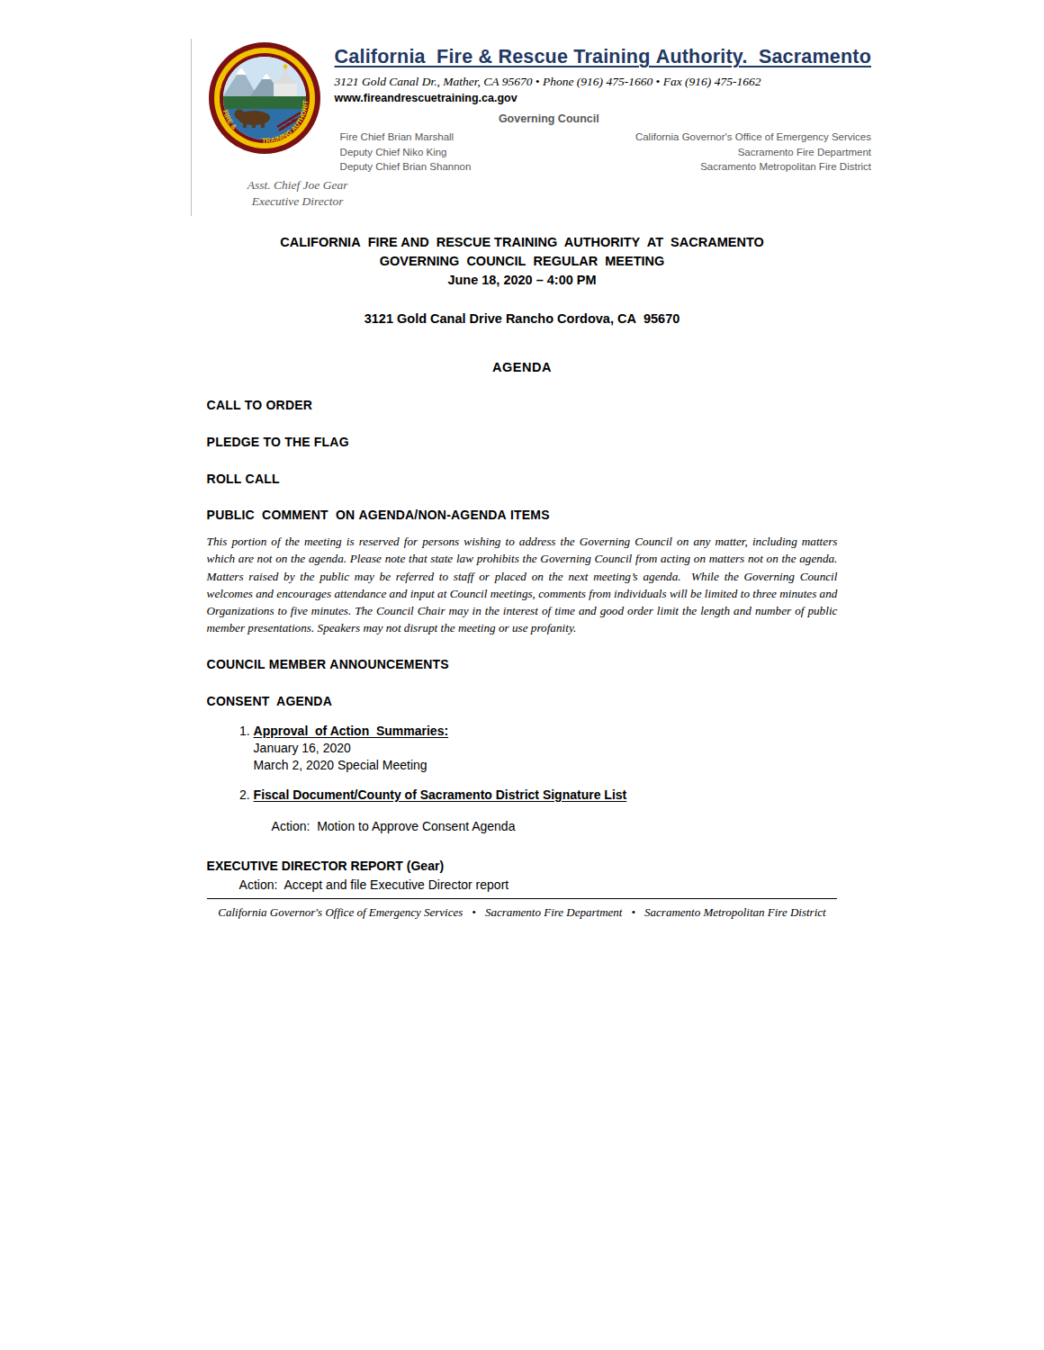CALIFORNIA RESCUE FIRE & TRAINING AUTHORITY
California Fire & Rescue Training Authority. Sacramento
3121 Gold Canal Dr., Mather, CA 95670 • Phone (916) 475-1660 • Fax (916) 475-1662
www.fireandrescuetraining.ca.gov
Governing Council
Fire Chief Brian Marshall
Deputy Chief Niko King
Deputy Chief Brian Shannon
California Governor's Office of Emergency Services
Sacramento Fire Department
Sacramento Metropolitan Fire District
Asst. Chief Joe Gear
Executive Director
CALIFORNIA FIRE AND RESCUE TRAINING AUTHORITY AT SACRAMENTO GOVERNING COUNCIL REGULAR MEETING June 18, 2020 – 4:00 PM
3121 Gold Canal Drive Rancho Cordova, CA 95670
AGENDA
CALL TO ORDER
PLEDGE TO THE FLAG
ROLL CALL
PUBLIC COMMENT ON AGENDA/NON-AGENDA ITEMS
This portion of the meeting is reserved for persons wishing to address the Governing Council on any matter, including matters which are not on the agenda. Please note that state law prohibits the Governing Council from acting on matters not on the agenda. Matters raised by the public may be referred to staff or placed on the next meeting’s agenda. While the Governing Council welcomes and encourages attendance and input at Council meetings, comments from individuals will be limited to three minutes and Organizations to five minutes. The Council Chair may in the interest of time and good order limit the length and number of public member presentations. Speakers may not disrupt the meeting or use profanity.
COUNCIL MEMBER ANNOUNCEMENTS
CONSENT AGENDA
Approval of Action Summaries: January 16, 2020 March 2, 2020 Special Meeting
Fiscal Document/County of Sacramento District Signature List
Action: Motion to Approve Consent Agenda
EXECUTIVE DIRECTOR REPORT (Gear)
Action: Accept and file Executive Director report
California Governor's Office of Emergency Services•Sacramento Fire Department•Sacramento Metropolitan Fire District